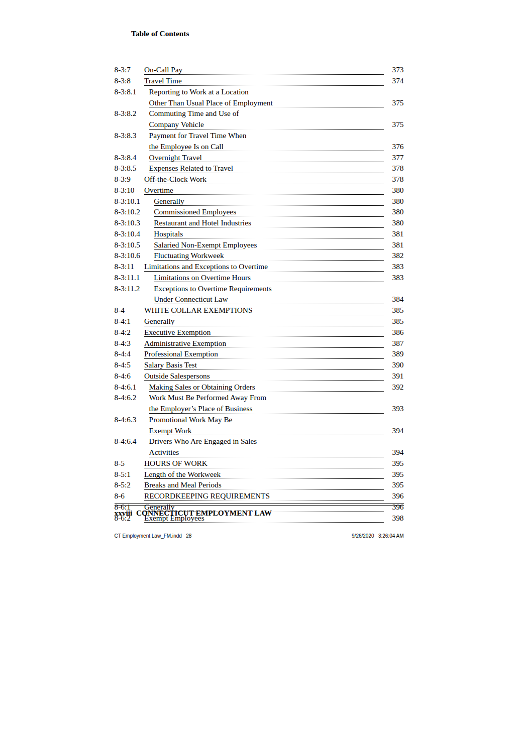Table of Contents
8-3:7 On-Call Pay 373
8-3:8 Travel Time 374
8-3:8.1 Reporting to Work at a Location
Other Than Usual Place of Employment 375
8-3:8.2 Commuting Time and Use of
Company Vehicle 375
8-3:8.3 Payment for Travel Time When
the Employee Is on Call 376
8-3:8.4 Overnight Travel 377
8-3:8.5 Expenses Related to Travel 378
8-3:9 Off-the-Clock Work 378
8-3:10 Overtime 380
8-3:10.1 Generally 380
8-3:10.2 Commissioned Employees 380
8-3:10.3 Restaurant and Hotel Industries 380
8-3:10.4 Hospitals 381
8-3:10.5 Salaried Non-Exempt Employees 381
8-3:10.6 Fluctuating Workweek 382
8-3:11 Limitations and Exceptions to Overtime 383
8-3:11.1 Limitations on Overtime Hours 383
8-3:11.2 Exceptions to Overtime Requirements
Under Connecticut Law 384
8-4 WHITE COLLAR EXEMPTIONS 385
8-4:1 Generally 385
8-4:2 Executive Exemption 386
8-4:3 Administrative Exemption 387
8-4:4 Professional Exemption 389
8-4:5 Salary Basis Test 390
8-4:6 Outside Salespersons 391
8-4:6.1 Making Sales or Obtaining Orders 392
8-4:6.2 Work Must Be Performed Away From
the Employer’s Place of Business 393
8-4:6.3 Promotional Work May Be
Exempt Work 394
8-4:6.4 Drivers Who Are Engaged in Sales
Activities 394
8-5 HOURS OF WORK 395
8-5:1 Length of the Workweek 395
8-5:2 Breaks and Meal Periods 395
8-6 RECORDKEEPING REQUIREMENTS 396
8-6:1 Generally 396
8-6:2 Exempt Employees 398
xxviii CONNECTICUT EMPLOYMENT LAW
CT Employment Law_FM.indd 28 9/26/2020 3:26:04 AM